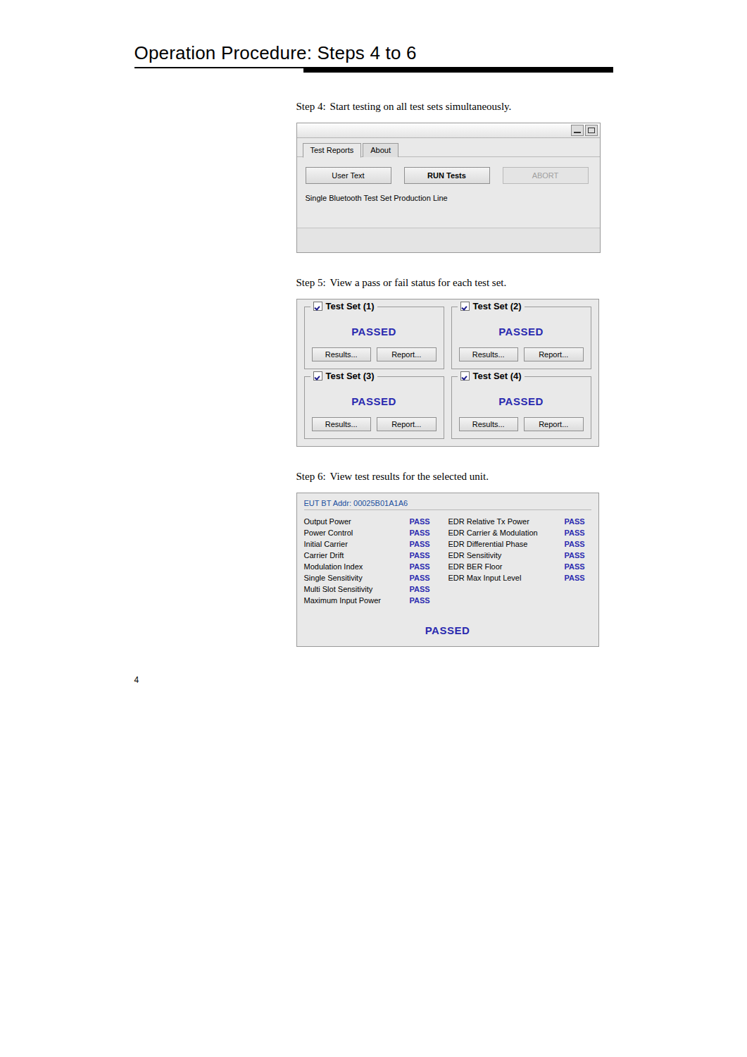Operation Procedure: Steps 4 to 6
Step 4: Start testing on all test sets simultaneously.
Test Reports About
User Text
RUN Tests
ABORT
Single Bluetooth Test Set Production Line
Step 5: View a pass or fail status for each test set.
Test Set (1)
PASSED
Results...
Report...
Test Set (2)
PASSED
Results...
Report...
Test Set (3)
PASSED
Results...
Report...
Test Set (4)
PASSED
Results...
Report...
Step 6: View test results for the selected unit.
EUT BT Addr: 00025B01A1A6
| Output Power | PASS | EDR Relative Tx Power | PASS |
| Power Control | PASS | EDR Carrier & Modulation | PASS |
| Initial Carrier | PASS | EDR Differential Phase | PASS |
| Carrier Drift | PASS | EDR Sensitivity | PASS |
| Modulation Index | PASS | EDR BER Floor | PASS |
| Single Sensitivity | PASS | EDR Max Input Level | PASS |
| Multi Slot Sensitivity | PASS | | |
| Maximum Input Power | PASS | | |
PASSED
4